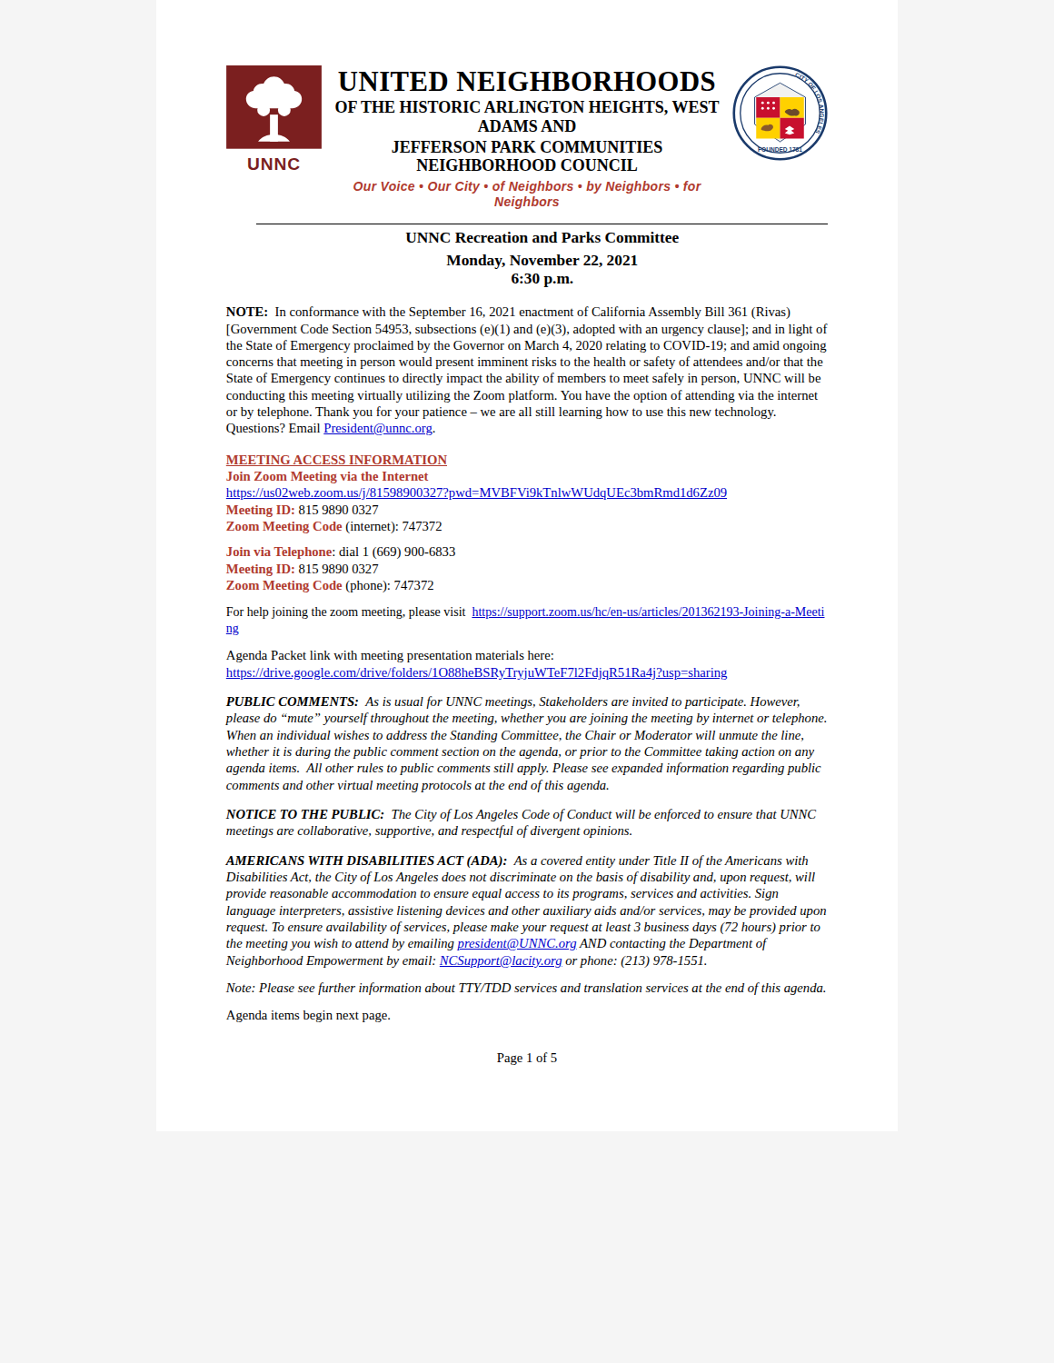UNNC
UNITED NEIGHBORHOODS
OF THE HISTORIC ARLINGTON HEIGHTS, WEST ADAMS AND
JEFFERSON PARK COMMUNITIES NEIGHBORHOOD COUNCIL
Our Voice • Our City • of Neighbors • by Neighbors • for Neighbors
CITY OF LOS ANGELES FOUNDED 1781
UNNC Recreation and Parks Committee
Monday, November 22, 2021
6:30 p.m.
NOTE: In conformance with the September 16, 2021 enactment of California Assembly Bill 361 (Rivas) [Government Code Section 54953, subsections (e)(1) and (e)(3), adopted with an urgency clause]; and in light of the State of Emergency proclaimed by the Governor on March 4, 2020 relating to COVID-19; and amid ongoing concerns that meeting in person would present imminent risks to the health or safety of attendees and/or that the State of Emergency continues to directly impact the ability of members to meet safely in person, UNNC will be conducting this meeting virtually utilizing the Zoom platform. You have the option of attending via the internet or by telephone. Thank you for your patience – we are all still learning how to use this new technology. Questions? Email President@unnc.org.
MEETING ACCESS INFORMATION
Join Zoom Meeting via the Internet
https://us02web.zoom.us/j/81598900327?pwd=MVBFVi9kTnlwWUdqUEc3bmRmd1d6Zz09
Meeting ID: 815 9890 0327
Zoom Meeting Code (internet): 747372
Join via Telephone: dial 1 (669) 900-6833
Meeting ID: 815 9890 0327
Zoom Meeting Code (phone): 747372
For help joining the zoom meeting, please visit https://support.zoom.us/hc/en-us/articles/201362193-Joining-a-Meeting
Agenda Packet link with meeting presentation materials here:
https://drive.google.com/drive/folders/1O88heBSRyTryjuWTeF7l2FdjqR51Ra4j?usp=sharing
PUBLIC COMMENTS: As is usual for UNNC meetings, Stakeholders are invited to participate. However, please do “mute” yourself throughout the meeting, whether you are joining the meeting by internet or telephone. When an individual wishes to address the Standing Committee, the Chair or Moderator will unmute the line, whether it is during the public comment section on the agenda, or prior to the Committee taking action on any agenda items. All other rules to public comments still apply. Please see expanded information regarding public comments and other virtual meeting protocols at the end of this agenda.
NOTICE TO THE PUBLIC: The City of Los Angeles Code of Conduct will be enforced to ensure that UNNC meetings are collaborative, supportive, and respectful of divergent opinions.
AMERICANS WITH DISABILITIES ACT (ADA): As a covered entity under Title II of the Americans with Disabilities Act, the City of Los Angeles does not discriminate on the basis of disability and, upon request, will provide reasonable accommodation to ensure equal access to its programs, services and activities. Sign language interpreters, assistive listening devices and other auxiliary aids and/or services, may be provided upon request. To ensure availability of services, please make your request at least 3 business days (72 hours) prior to the meeting you wish to attend by emailing president@UNNC.org AND contacting the Department of Neighborhood Empowerment by email: NCSupport@lacity.org or phone: (213) 978-1551.
Note: Please see further information about TTY/TDD services and translation services at the end of this agenda.
Agenda items begin next page.
Page 1 of 5